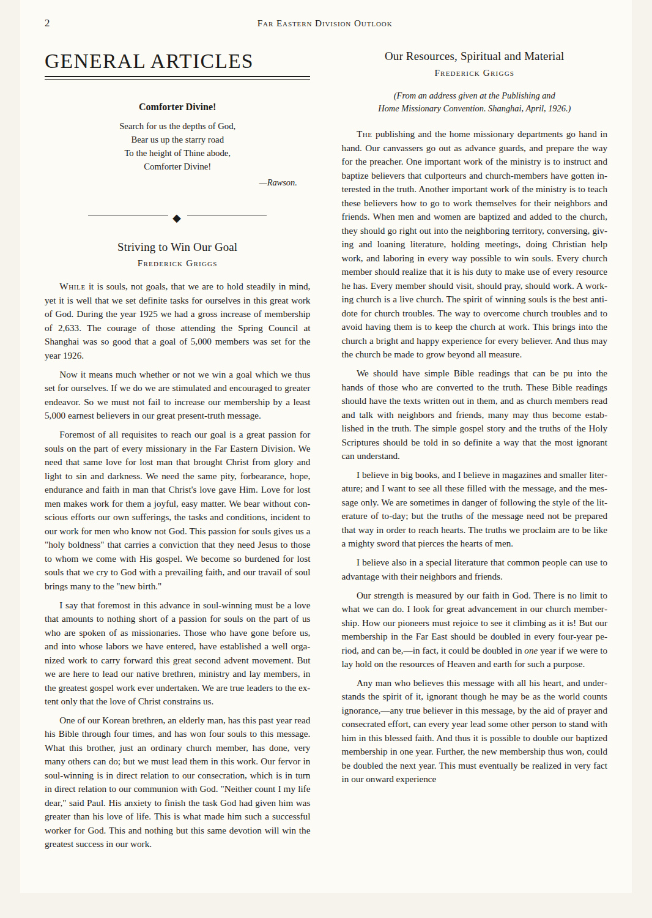2 Far Eastern Division Outlook
GENERAL ARTICLES
Comforter Divine!
Search for us the depths of God,
Bear us up the starry road
To the height of Thine abode,
Comforter Divine!
—Rawson.
◆
Striving to Win Our Goal
Frederick Griggs
While it is souls, not goals, that we are to hold steadily in mind, yet it is well that we set definite tasks for ourselves in this great work of God. During the year 1925 we had a gross increase of membership of 2,633. The courage of those attending the Spring Council at Shanghai was so good that a goal of 5,000 members was set for the year 1926.
Now it means much whether or not we win a goal which we thus set for ourselves. If we do we are stimulated and encouraged to greater endeavor. So we must not fail to increase our membership by a least 5,000 earnest believers in our great present-truth message.
Foremost of all requisites to reach our goal is a great passion for souls on the part of every missionary in the Far Eastern Division. We need that same love for lost man that brought Christ from glory and light to sin and darkness. We need the same pity, forbearance, hope, endurance and faith in man that Christ's love gave Him. Love for lost men makes work for them a joyful, easy matter. We bear without conscious efforts our own sufferings, the tasks and conditions, incident to our work for men who know not God. This passion for souls gives us a "holy boldness" that carries a conviction that they need Jesus to those to whom we come with His gospel. We become so burdened for lost souls that we cry to God with a prevailing faith, and our travail of soul brings many to the "new birth."
I say that foremost in this advance in soul-winning must be a love that amounts to nothing short of a passion for souls on the part of us who are spoken of as missionaries. Those who have gone before us, and into whose labors we have entered, have established a well organized work to carry forward this great second advent movement. But we are here to lead our native brethren, ministry and lay members, in the greatest gospel work ever undertaken. We are true leaders to the extent only that the love of Christ constrains us.
One of our Korean brethren, an elderly man, has this past year read his Bible through four times, and has won four souls to this message. What this brother, just an ordinary church member, has done, very many others can do; but we must lead them in this work. Our fervor in soul-winning is in direct relation to our consecration, which is in turn in direct relation to our communion with God. "Neither count I my life dear," said Paul. His anxiety to finish the task God had given him was greater than his love of life. This is what made him such a successful worker for God. This and nothing but this same devotion will win the greatest success in our work.
Our Resources, Spiritual and Material
Frederick Griggs
(From an address given at the Publishing and
Home Missionary Convention. Shanghai, April, 1926.)
The publishing and the home missionary departments go hand in hand. Our canvassers go out as advance guards, and prepare the way for the preacher. One important work of the ministry is to instruct and baptize believers that culporteurs and church-members have gotten interested in the truth. Another important work of the ministry is to teach these believers how to go to work themselves for their neighbors and friends. When men and women are baptized and added to the church, they should go right out into the neighboring territory, conversing, giving and loaning literature, holding meetings, doing Christian help work, and laboring in every way possible to win souls. Every church member should realize that it is his duty to make use of every resource he has. Every member should visit, should pray, should work. A working church is a live church. The spirit of winning souls is the best antidote for church troubles. The way to overcome church troubles and to avoid having them is to keep the church at work. This brings into the church a bright and happy experience for every believer. And thus may the church be made to grow beyond all measure.
We should have simple Bible readings that can be pu into the hands of those who are converted to the truth. These Bible readings should have the texts written out in them, and as church members read and talk with neighbors and friends, many may thus become established in the truth. The simple gospel story and the truths of the Holy Scriptures should be told in so definite a way that the most ignorant can understand.
I believe in big books, and I believe in magazines and smaller literature; and I want to see all these filled with the message, and the message only. We are sometimes in danger of following the style of the literature of to-day; but the truths of the message need not be prepared that way in order to reach hearts. The truths we proclaim are to be like a mighty sword that pierces the hearts of men.
I believe also in a special literature that common people can use to advantage with their neighbors and friends.
Our strength is measured by our faith in God. There is no limit to what we can do. I look for great advancement in our church membership. How our pioneers must rejoice to see it climbing as it is! But our membership in the Far East should be doubled in every four-year period, and can be,—in fact, it could be doubled in one year if we were to lay hold on the resources of Heaven and earth for such a purpose.
Any man who believes this message with all his heart, and understands the spirit of it, ignorant though he may be as the world counts ignorance,—any true believer in this message, by the aid of prayer and consecrated effort, can every year lead some other person to stand with him in this blessed faith. And thus it is possible to double our baptized membership in one year. Further, the new membership thus won, could be doubled the next year. This must eventually be realized in very fact in our onward experience